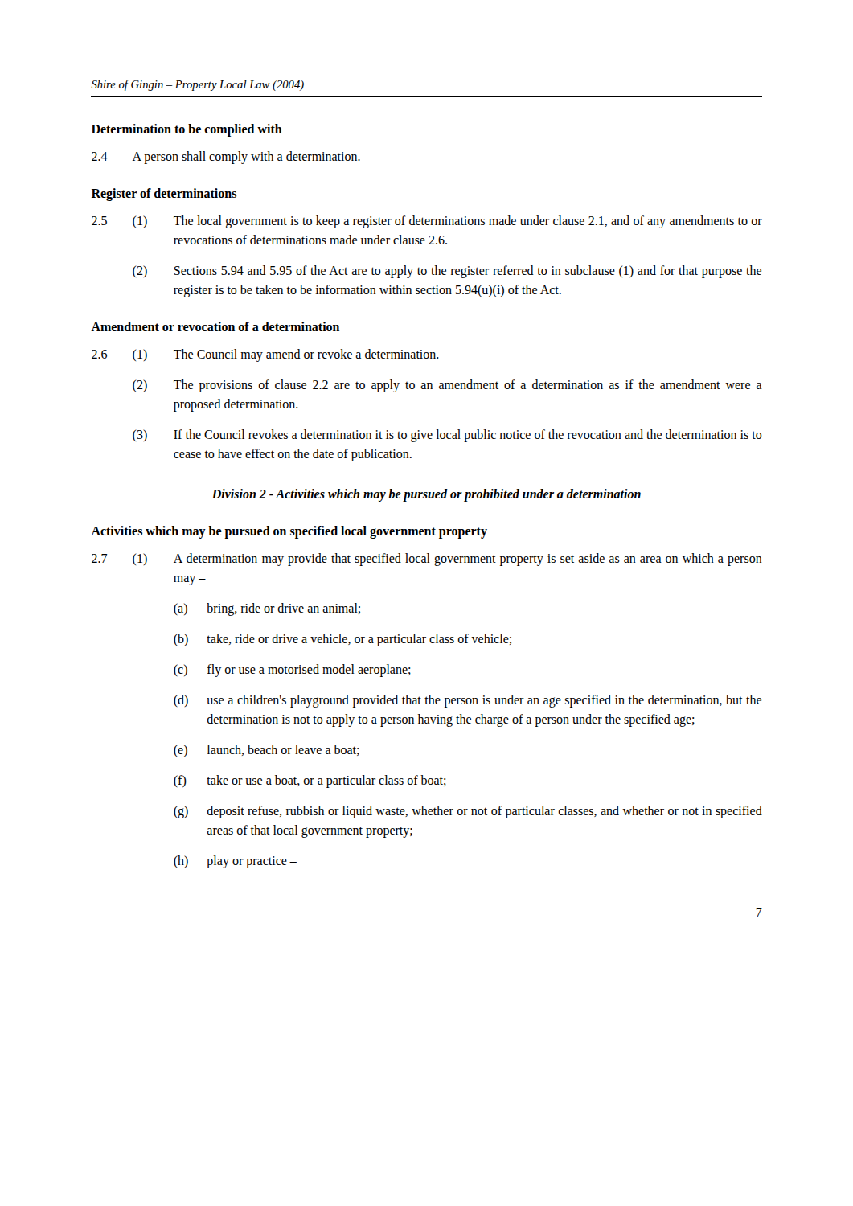Shire of Gingin – Property Local Law (2004)
Determination to be complied with
2.4
A person shall comply with a determination.
Register of determinations
2.5
(1)
The local government is to keep a register of determinations made under clause 2.1, and of any amendments to or revocations of determinations made under clause 2.6.
(2)
Sections 5.94 and 5.95 of the Act are to apply to the register referred to in subclause (1) and for that purpose the register is to be taken to be information within section 5.94(u)(i) of the Act.
Amendment or revocation of a determination
2.6
(1)
The Council may amend or revoke a determination.
(2)
The provisions of clause 2.2 are to apply to an amendment of a determination as if the amendment were a proposed determination.
(3)
If the Council revokes a determination it is to give local public notice of the revocation and the determination is to cease to have effect on the date of publication.
Division 2 - Activities which may be pursued or prohibited under a determination
Activities which may be pursued on specified local government property
2.7
(1)
A determination may provide that specified local government property is set aside as an area on which a person may –
(a)
bring, ride or drive an animal;
(b)
take, ride or drive a vehicle, or a particular class of vehicle;
(c)
fly or use a motorised model aeroplane;
(d)
use a children's playground provided that the person is under an age specified in the determination, but the determination is not to apply to a person having the charge of a person under the specified age;
(e)
launch, beach or leave a boat;
(f)
take or use a boat, or a particular class of boat;
(g)
deposit refuse, rubbish or liquid waste, whether or not of particular classes, and whether or not in specified areas of that local government property;
(h)
play or practice –
7